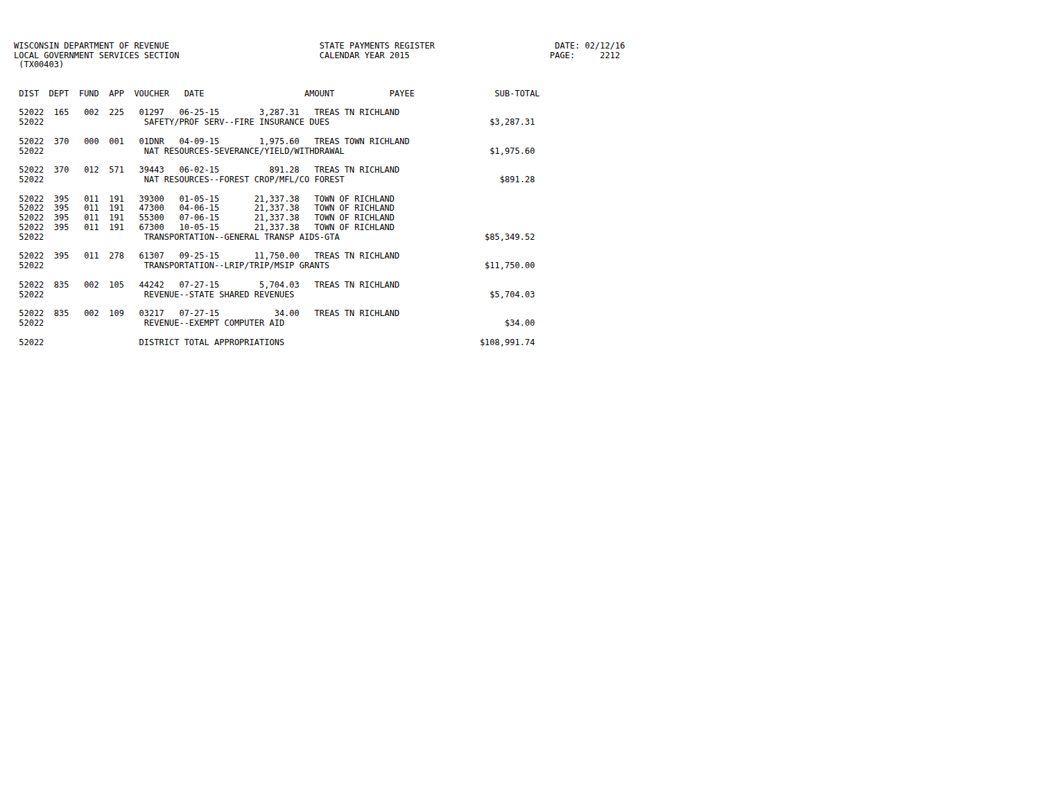WISCONSIN DEPARTMENT OF REVENUE                              STATE PAYMENTS REGISTER                        DATE: 02/12/16
LOCAL GOVERNMENT SERVICES SECTION                            CALENDAR YEAR 2015                            PAGE:     2212
 (TX00403)


 DIST  DEPT  FUND  APP  VOUCHER   DATE                    AMOUNT           PAYEE                SUB-TOTAL

 52022  165   002  225   01297   06-25-15        3,287.31   TREAS TN RICHLAND
 52022                    SAFETY/PROF SERV--FIRE INSURANCE DUES                                $3,287.31

 52022  370   000  001   01DNR   04-09-15        1,975.60   TREAS TOWN RICHLAND
 52022                    NAT RESOURCES-SEVERANCE/YIELD/WITHDRAWAL                             $1,975.60

 52022  370   012  571   39443   06-02-15          891.28   TREAS TN RICHLAND
 52022                    NAT RESOURCES--FOREST CROP/MFL/CO FOREST                               $891.28

 52022  395   011  191   39300   01-05-15       21,337.38   TOWN OF RICHLAND
 52022  395   011  191   47300   04-06-15       21,337.38   TOWN OF RICHLAND
 52022  395   011  191   55300   07-06-15       21,337.38   TOWN OF RICHLAND
 52022  395   011  191   67300   10-05-15       21,337.38   TOWN OF RICHLAND
 52022                    TRANSPORTATION--GENERAL TRANSP AIDS-GTA                             $85,349.52

 52022  395   011  278   61307   09-25-15       11,750.00   TREAS TN RICHLAND
 52022                    TRANSPORTATION--LRIP/TRIP/MSIP GRANTS                               $11,750.00

 52022  835   002  105   44242   07-27-15        5,704.03   TREAS TN RICHLAND
 52022                    REVENUE--STATE SHARED REVENUES                                       $5,704.03

 52022  835   002  109   03217   07-27-15           34.00   TREAS TN RICHLAND
 52022                    REVENUE--EXEMPT COMPUTER AID                                            $34.00

 52022                   DISTRICT TOTAL APPROPRIATIONS                                       $108,991.74